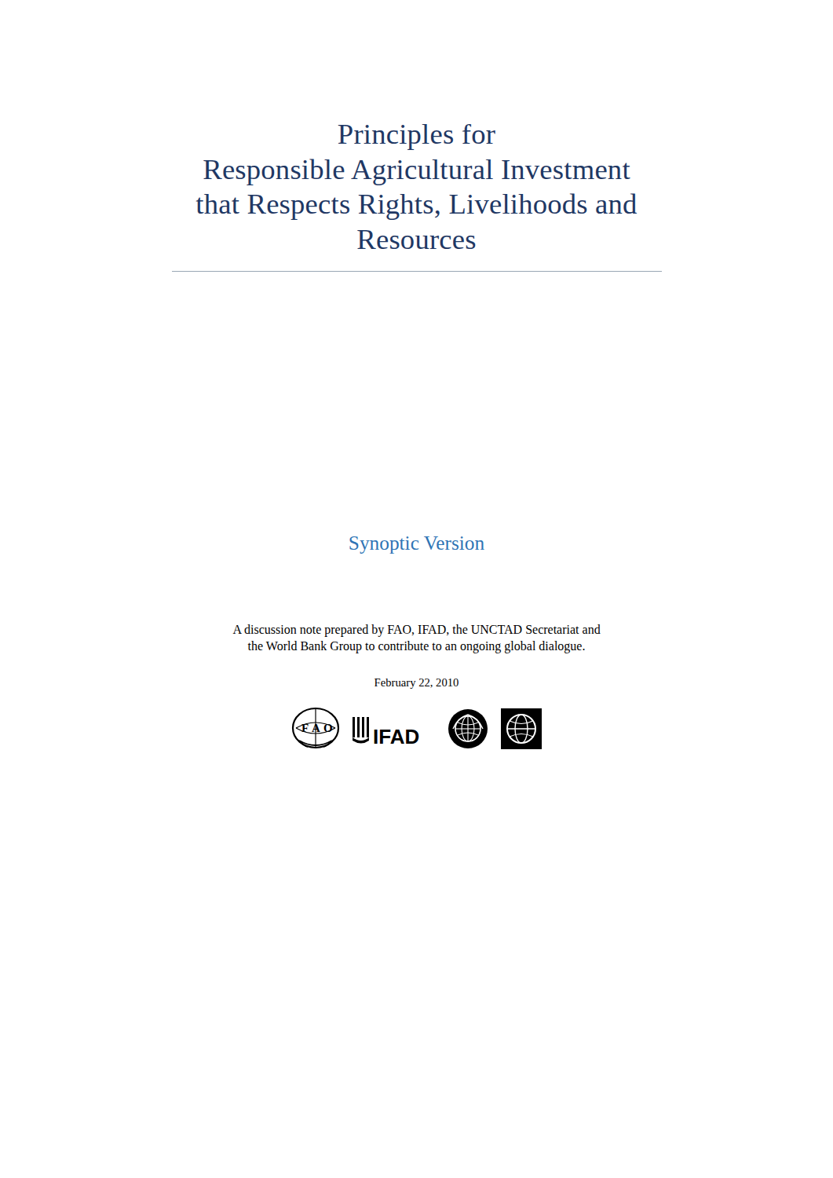Principles for
Responsible Agricultural Investment
that Respects Rights, Livelihoods and Resources
Synoptic Version
A discussion note prepared by FAO, IFAD, the UNCTAD Secretariat and
the World Bank Group to contribute to an ongoing global dialogue.
February 22, 2010
FAO F A O IFAD IFAD United Nations World Bank Group